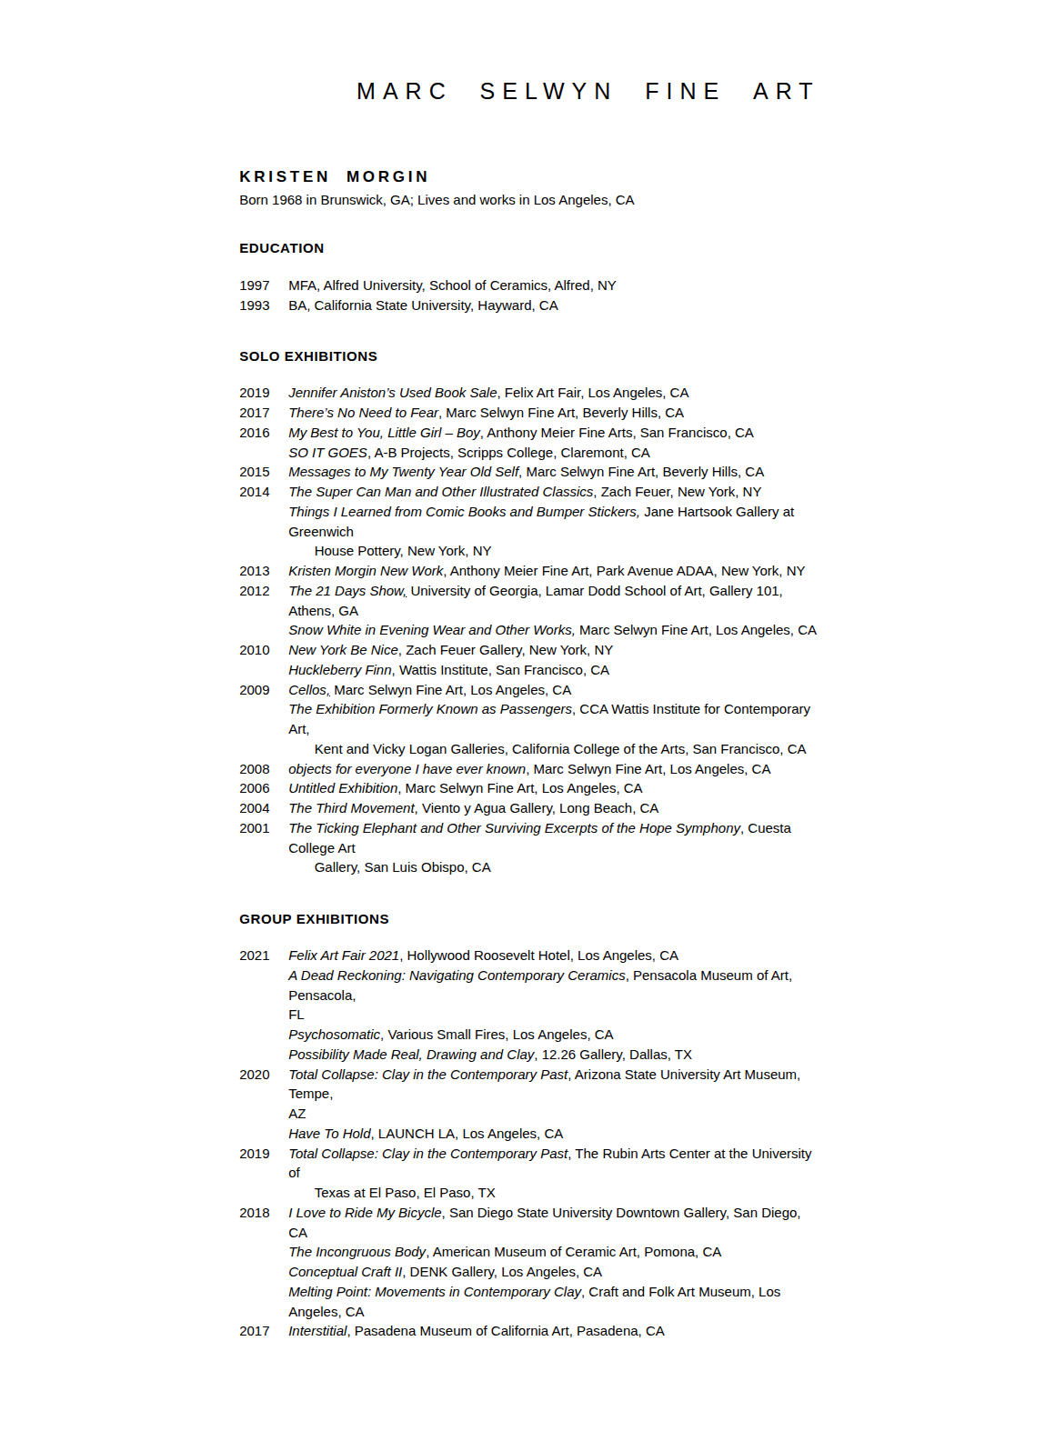MARC SELWYN FINE ART
KRISTEN MORGIN
Born 1968 in Brunswick, GA; Lives and works in Los Angeles, CA
EDUCATION
| 1997 | MFA, Alfred University, School of Ceramics, Alfred, NY |
| 1993 | BA, California State University, Hayward, CA |
SOLO EXHIBITIONS
| 2019 | Jennifer Aniston’s Used Book Sale , Felix Art Fair, Los Angeles, CA |
| 2017 | There’s No Need to Fear , Marc Selwyn Fine Art, Beverly Hills, CA |
| 2016 | My Best to You, Little Girl – Boy , Anthony Meier Fine Arts, San Francisco, CA SO IT GOES , A-B Projects, Scripps College, Claremont, CA |
| 2015 | Messages to My Twenty Year Old Self , Marc Selwyn Fine Art, Beverly Hills, CA |
| 2014 | The Super Can Man and Other Illustrated Classics , Zach Feuer, New York, NY Things I Learned from Comic Books and Bumper Stickers, Jane Hartsook Gallery at Greenwich House Pottery, New York, NY |
| 2013 | Kristen Morgin New Work , Anthony Meier Fine Art, Park Avenue ADAA, New York, NY |
| 2012 | The 21 Days Show , University of Georgia, Lamar Dodd School of Art, Gallery 101, Athens, GA Snow White in Evening Wear and Other Works, Marc Selwyn Fine Art, Los Angeles, CA |
| 2010 | New York Be Nice , Zach Feuer Gallery, New York, NY Huckleberry Finn , Wattis Institute, San Francisco, CA |
| 2009 | Cellos , Marc Selwyn Fine Art, Los Angeles, CA The Exhibition Formerly Known as Passengers , CCA Wattis Institute for Contemporary Art, Kent and Vicky Logan Galleries, California College of the Arts, San Francisco, CA |
| 2008 | objects for everyone I have ever known , Marc Selwyn Fine Art, Los Angeles, CA |
| 2006 | Untitled Exhibition , Marc Selwyn Fine Art, Los Angeles, CA |
| 2004 | The Third Movement , Viento y Agua Gallery, Long Beach, CA |
| 2001 | The Ticking Elephant and Other Surviving Excerpts of the Hope Symphony , Cuesta College Art Gallery, San Luis Obispo, CA |
GROUP EXHIBITIONS
| 2021 | Felix Art Fair 2021 , Hollywood Roosevelt Hotel, Los Angeles, CA A Dead Reckoning: Navigating Contemporary Ceramics , Pensacola Museum of Art, Pensacola, FL Psychosomatic , Various Small Fires, Los Angeles, CA Possibility Made Real, Drawing and Clay , 12.26 Gallery, Dallas, TX |
| 2020 | Total Collapse: Clay in the Contemporary Past , Arizona State University Art Museum, Tempe, AZ Have To Hold , LAUNCH LA, Los Angeles, CA |
| 2019 | Total Collapse: Clay in the Contemporary Past , The Rubin Arts Center at the University of Texas at El Paso, El Paso, TX |
| 2018 | I Love to Ride My Bicycle , San Diego State University Downtown Gallery, San Diego, CA The Incongruous Body , American Museum of Ceramic Art, Pomona, CA Conceptual Craft II , DENK Gallery, Los Angeles, CA Melting Point: Movements in Contemporary Clay , Craft and Folk Art Museum, Los Angeles, CA |
| 2017 | Interstitial , Pasadena Museum of California Art, Pasadena, CA |